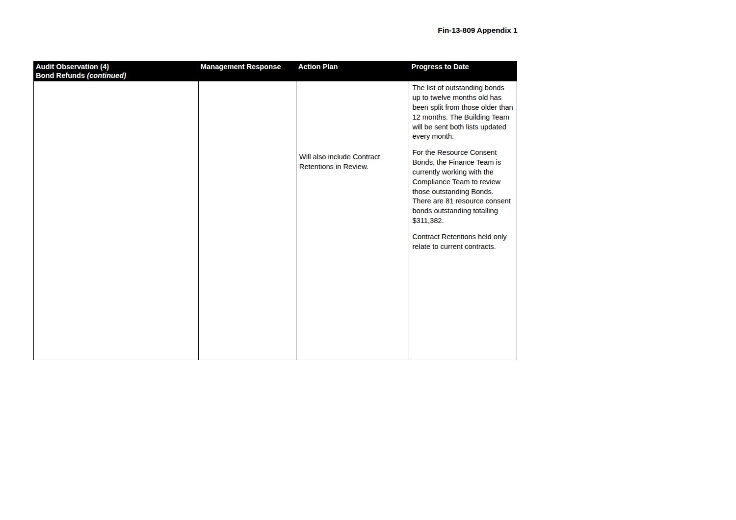Fin-13-809 Appendix 1
| Audit Observation (4) Bond Refunds (continued) | Management Response | Action Plan | Progress to Date |
| --- | --- | --- | --- |
| | | Will also include Contract Retentions in Review. | The list of outstanding bonds up to twelve months old has been split from those older than 12 months. The Building Team will be sent both lists updated every month. For the Resource Consent Bonds, the Finance Team is currently working with the Compliance Team to review those outstanding Bonds. There are 81 resource consent bonds outstanding totalling $311,382. Contract Retentions held only relate to current contracts. |